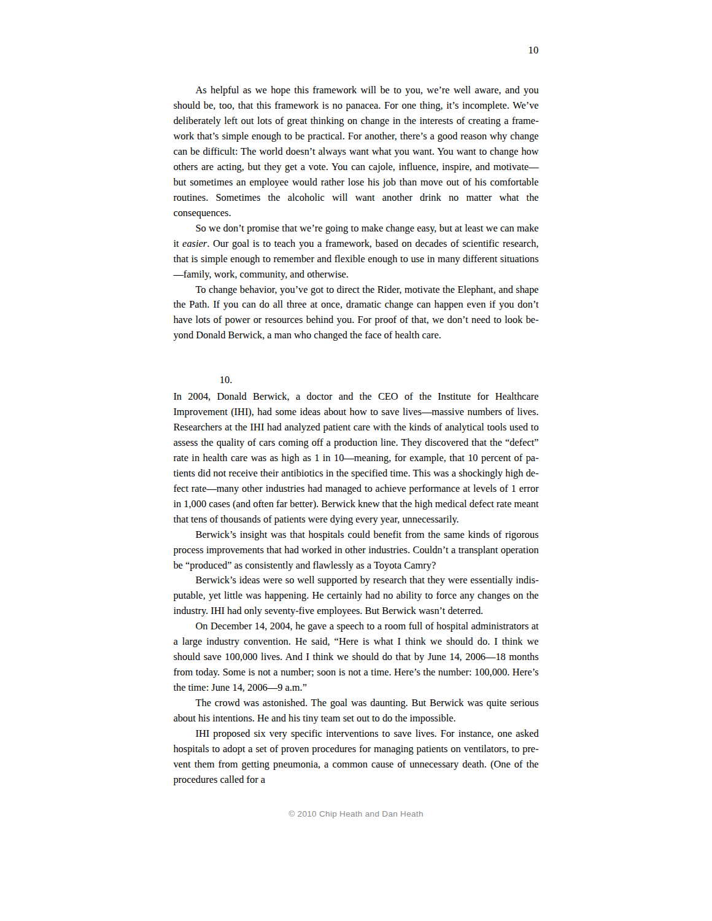10
As helpful as we hope this framework will be to you, we’re well aware, and you should be, too, that this framework is no panacea. For one thing, it’s incomplete. We’ve deliberately left out lots of great thinking on change in the interests of creating a framework that’s simple enough to be practical. For another, there’s a good reason why change can be difficult: The world doesn’t always want what you want. You want to change how others are acting, but they get a vote. You can cajole, influence, inspire, and motivate— but sometimes an employee would rather lose his job than move out of his comfortable routines. Sometimes the alcoholic will want another drink no matter what the consequences.
So we don’t promise that we’re going to make change easy, but at least we can make it easier. Our goal is to teach you a framework, based on decades of scientific research, that is simple enough to remember and flexible enough to use in many different situations—family, work, community, and otherwise.
To change behavior, you’ve got to direct the Rider, motivate the Elephant, and shape the Path. If you can do all three at once, dramatic change can happen even if you don’t have lots of power or resources behind you. For proof of that, we don’t need to look beyond Donald Berwick, a man who changed the face of health care.
10.
In 2004, Donald Berwick, a doctor and the CEO of the Institute for Healthcare Improvement (IHI), had some ideas about how to save lives—massive numbers of lives. Researchers at the IHI had analyzed patient care with the kinds of analytical tools used to assess the quality of cars coming off a production line. They discovered that the “defect” rate in health care was as high as 1 in 10—meaning, for example, that 10 percent of patients did not receive their antibiotics in the specified time. This was a shockingly high defect rate—many other industries had managed to achieve performance at levels of 1 error in 1,000 cases (and often far better). Berwick knew that the high medical defect rate meant that tens of thousands of patients were dying every year, unnecessarily.
Berwick’s insight was that hospitals could benefit from the same kinds of rigorous process improvements that had worked in other industries. Couldn’t a transplant operation be “produced” as consistently and flawlessly as a Toyota Camry?
Berwick’s ideas were so well supported by research that they were essentially indisputable, yet little was happening. He certainly had no ability to force any changes on the industry. IHI had only seventy-five employees. But Berwick wasn’t deterred.
On December 14, 2004, he gave a speech to a room full of hospital administrators at a large industry convention. He said, “Here is what I think we should do. I think we should save 100,000 lives. And I think we should do that by June 14, 2006—18 months from today. Some is not a number; soon is not a time. Here’s the number: 100,000. Here’s the time: June 14, 2006—9 a.m.”
The crowd was astonished. The goal was daunting. But Berwick was quite serious about his intentions. He and his tiny team set out to do the impossible.
IHI proposed six very specific interventions to save lives. For instance, one asked hospitals to adopt a set of proven procedures for managing patients on ventilators, to prevent them from getting pneumonia, a common cause of unnecessary death. (One of the procedures called for a
© 2010 Chip Heath and Dan Heath